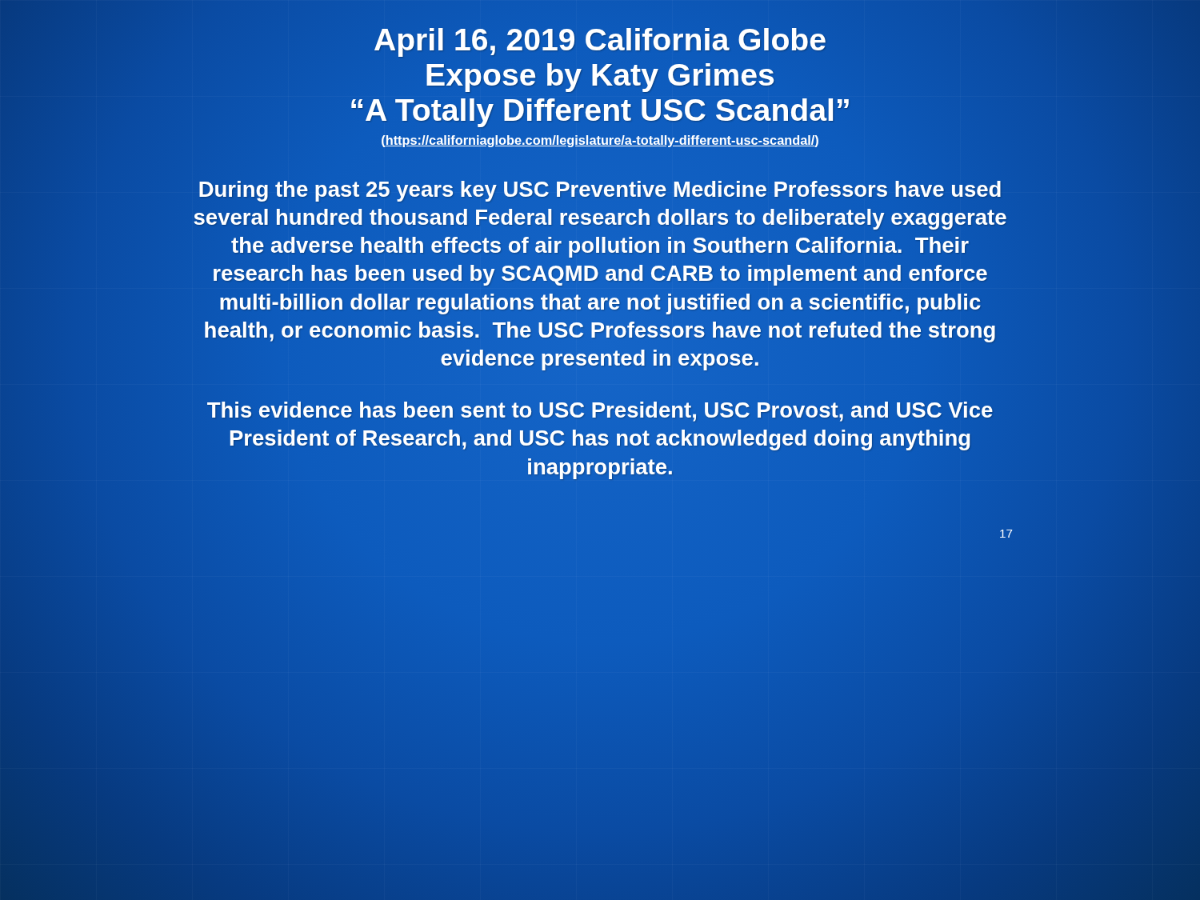April 16, 2019 California Globe
Expose by Katy Grimes
“A Totally Different USC Scandal”
(https://californiaglobe.com/legislature/a-totally-different-usc-scandal/)
During the past 25 years key USC Preventive Medicine Professors have used several hundred thousand Federal research dollars to deliberately exaggerate the adverse health effects of air pollution in Southern California. Their research has been used by SCAQMD and CARB to implement and enforce multi-billion dollar regulations that are not justified on a scientific, public health, or economic basis. The USC Professors have not refuted the strong evidence presented in expose.
This evidence has been sent to USC President, USC Provost, and USC Vice President of Research, and USC has not acknowledged doing anything inappropriate.
17